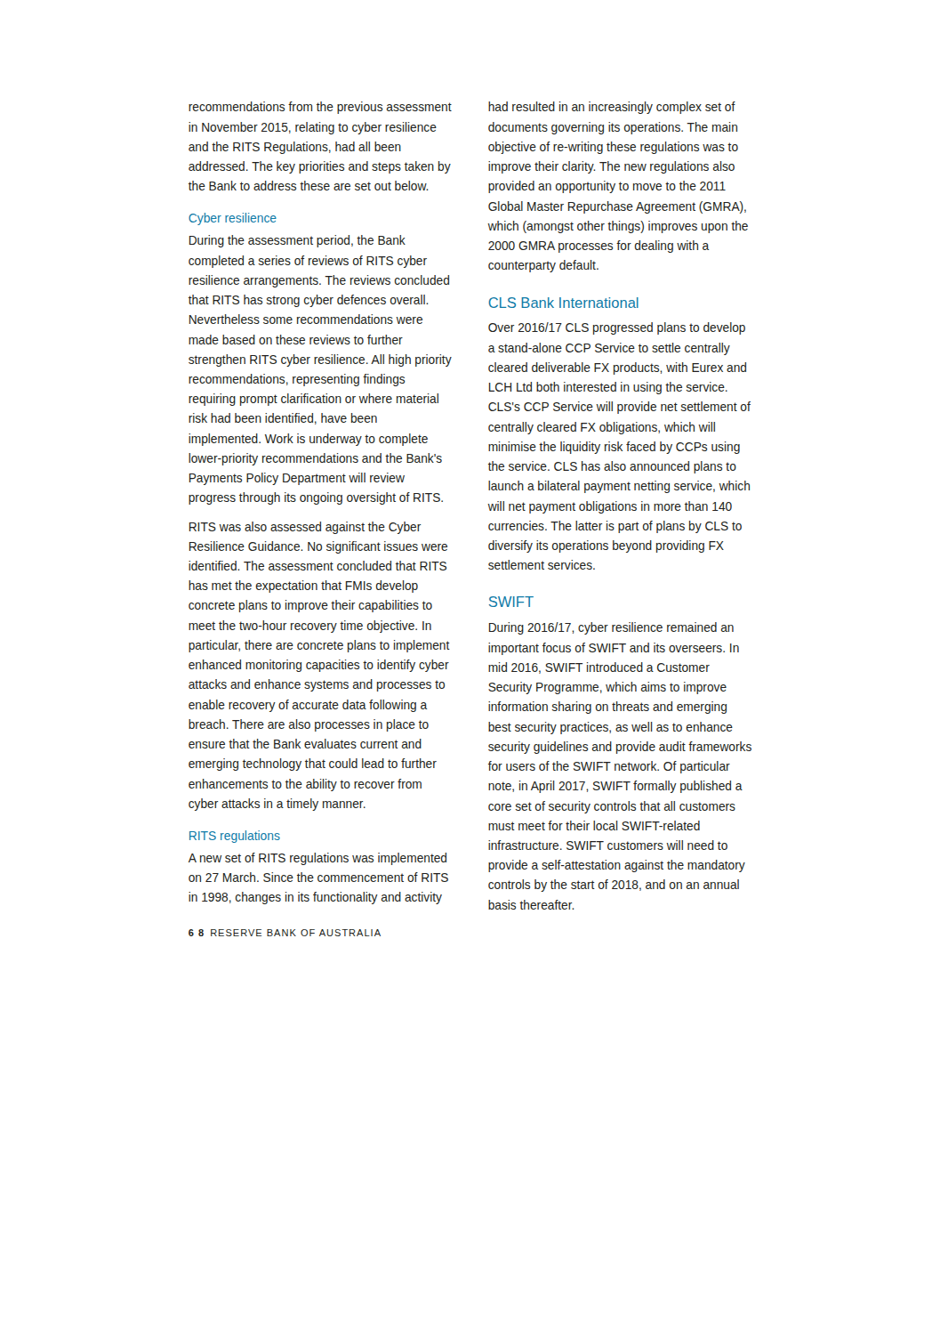recommendations from the previous assessment in November 2015, relating to cyber resilience and the RITS Regulations, had all been addressed. The key priorities and steps taken by the Bank to address these are set out below.
Cyber resilience
During the assessment period, the Bank completed a series of reviews of RITS cyber resilience arrangements. The reviews concluded that RITS has strong cyber defences overall. Nevertheless some recommendations were made based on these reviews to further strengthen RITS cyber resilience. All high priority recommendations, representing findings requiring prompt clarification or where material risk had been identified, have been implemented. Work is underway to complete lower-priority recommendations and the Bank's Payments Policy Department will review progress through its ongoing oversight of RITS.
RITS was also assessed against the Cyber Resilience Guidance. No significant issues were identified. The assessment concluded that RITS has met the expectation that FMIs develop concrete plans to improve their capabilities to meet the two-hour recovery time objective. In particular, there are concrete plans to implement enhanced monitoring capacities to identify cyber attacks and enhance systems and processes to enable recovery of accurate data following a breach. There are also processes in place to ensure that the Bank evaluates current and emerging technology that could lead to further enhancements to the ability to recover from cyber attacks in a timely manner.
RITS regulations
A new set of RITS regulations was implemented on 27 March. Since the commencement of RITS in 1998, changes in its functionality and activity had resulted in an increasingly complex set of documents governing its operations. The main objective of re-writing these regulations was to improve their clarity. The new regulations also provided an opportunity to move to the 2011 Global Master Repurchase Agreement (GMRA), which (amongst other things) improves upon the 2000 GMRA processes for dealing with a counterparty default.
CLS Bank International
Over 2016/17 CLS progressed plans to develop a stand-alone CCP Service to settle centrally cleared deliverable FX products, with Eurex and LCH Ltd both interested in using the service. CLS's CCP Service will provide net settlement of centrally cleared FX obligations, which will minimise the liquidity risk faced by CCPs using the service. CLS has also announced plans to launch a bilateral payment netting service, which will net payment obligations in more than 140 currencies. The latter is part of plans by CLS to diversify its operations beyond providing FX settlement services.
SWIFT
During 2016/17, cyber resilience remained an important focus of SWIFT and its overseers. In mid 2016, SWIFT introduced a Customer Security Programme, which aims to improve information sharing on threats and emerging best security practices, as well as to enhance security guidelines and provide audit frameworks for users of the SWIFT network. Of particular note, in April 2017, SWIFT formally published a core set of security controls that all customers must meet for their local SWIFT-related infrastructure. SWIFT customers will need to provide a self-attestation against the mandatory controls by the start of 2018, and on an annual basis thereafter.
6 8 RESERVE BANK OF AUSTRALIA